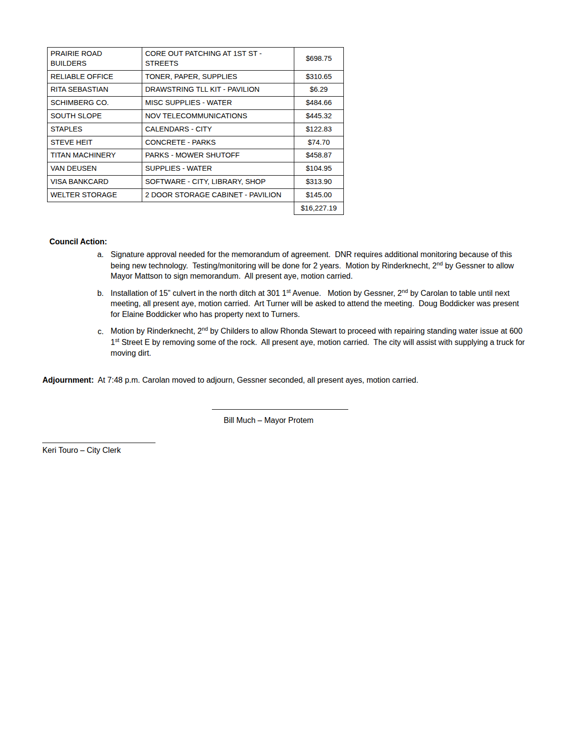| PRAIRIE ROAD BUILDERS | CORE OUT PATCHING AT 1ST ST - STREETS | $698.75 |
| RELIABLE OFFICE | TONER, PAPER, SUPPLIES | $310.65 |
| RITA SEBASTIAN | DRAWSTRING TLL KIT - PAVILION | $6.29 |
| SCHIMBERG CO. | MISC SUPPLIES - WATER | $484.66 |
| SOUTH SLOPE | NOV TELECOMMUNICATIONS | $445.32 |
| STAPLES | CALENDARS - CITY | $122.83 |
| STEVE HEIT | CONCRETE - PARKS | $74.70 |
| TITAN MACHINERY | PARKS - MOWER SHUTOFF | $458.87 |
| VAN DEUSEN | SUPPLIES - WATER | $104.95 |
| VISA BANKCARD | SOFTWARE - CITY, LIBRARY, SHOP | $313.90 |
| WELTER STORAGE | 2 DOOR STORAGE CABINET - PAVILION | $145.00 |
| | | $16,227.19 |
Council Action:
Signature approval needed for the memorandum of agreement. DNR requires additional monitoring because of this being new technology. Testing/monitoring will be done for 2 years. Motion by Rinderknecht, 2nd by Gessner to allow Mayor Mattson to sign memorandum. All present aye, motion carried.
Installation of 15” culvert in the north ditch at 301 1st Avenue. Motion by Gessner, 2nd by Carolan to table until next meeting, all present aye, motion carried. Art Turner will be asked to attend the meeting. Doug Boddicker was present for Elaine Boddicker who has property next to Turners.
Motion by Rinderknecht, 2nd by Childers to allow Rhonda Stewart to proceed with repairing standing water issue at 600 1st Street E by removing some of the rock. All present aye, motion carried. The city will assist with supplying a truck for moving dirt.
Adjournment: At 7:48 p.m. Carolan moved to adjourn, Gessner seconded, all present ayes, motion carried.
Bill Much – Mayor Protem
Keri Touro – City Clerk